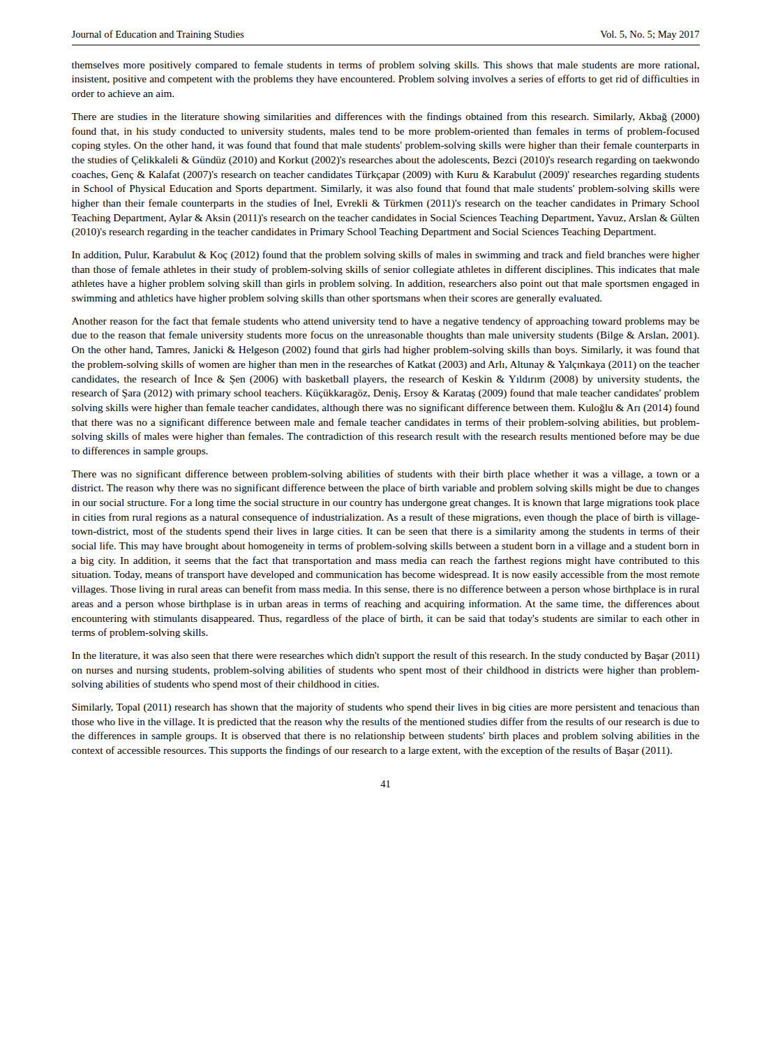Journal of Education and Training Studies
Vol. 5, No. 5; May 2017
themselves more positively compared to female students in terms of problem solving skills. This shows that male students are more rational, insistent, positive and competent with the problems they have encountered. Problem solving involves a series of efforts to get rid of difficulties in order to achieve an aim.
There are studies in the literature showing similarities and differences with the findings obtained from this research. Similarly, Akbağ (2000) found that, in his study conducted to university students, males tend to be more problem-oriented than females in terms of problem-focused coping styles. On the other hand, it was found that found that male students' problem-solving skills were higher than their female counterparts in the studies of Çelikkaleli & Gündüz (2010) and Korkut (2002)'s researches about the adolescents, Bezci (2010)'s research regarding on taekwondo coaches, Genç & Kalafat (2007)'s research on teacher candidates Türkçapar (2009) with Kuru & Karabulut (2009)' researches regarding students in School of Physical Education and Sports department. Similarly, it was also found that found that male students' problem-solving skills were higher than their female counterparts in the studies of İnel, Evrekli & Türkmen (2011)'s research on the teacher candidates in Primary School Teaching Department, Aylar & Aksin (2011)'s research on the teacher candidates in Social Sciences Teaching Department, Yavuz, Arslan & Gülten (2010)'s research regarding in the teacher candidates in Primary School Teaching Department and Social Sciences Teaching Department.
In addition, Pulur, Karabulut & Koç (2012) found that the problem solving skills of males in swimming and track and field branches were higher than those of female athletes in their study of problem-solving skills of senior collegiate athletes in different disciplines. This indicates that male athletes have a higher problem solving skill than girls in problem solving. In addition, researchers also point out that male sportsmen engaged in swimming and athletics have higher problem solving skills than other sportsmans when their scores are generally evaluated.
Another reason for the fact that female students who attend university tend to have a negative tendency of approaching toward problems may be due to the reason that female university students more focus on the unreasonable thoughts than male university students (Bilge & Arslan, 2001). On the other hand, Tamres, Janicki & Helgeson (2002) found that girls had higher problem-solving skills than boys. Similarly, it was found that the problem-solving skills of women are higher than men in the researches of Katkat (2003) and Arlı, Altunay & Yalçınkaya (2011) on the teacher candidates, the research of İnce & Şen (2006) with basketball players, the research of Keskin & Yıldırım (2008) by university students, the research of Şara (2012) with primary school teachers. Küçükkaragöz, Deniş, Ersoy & Karataş (2009) found that male teacher candidates' problem solving skills were higher than female teacher candidates, although there was no significant difference between them. Kuloğlu & Arı (2014) found that there was no a significant difference between male and female teacher candidates in terms of their problem-solving abilities, but problem-solving skills of males were higher than females. The contradiction of this research result with the research results mentioned before may be due to differences in sample groups.
There was no significant difference between problem-solving abilities of students with their birth place whether it was a village, a town or a district. The reason why there was no significant difference between the place of birth variable and problem solving skills might be due to changes in our social structure. For a long time the social structure in our country has undergone great changes. It is known that large migrations took place in cities from rural regions as a natural consequence of industrialization. As a result of these migrations, even though the place of birth is village-town-district, most of the students spend their lives in large cities. It can be seen that there is a similarity among the students in terms of their social life. This may have brought about homogeneity in terms of problem-solving skills between a student born in a village and a student born in a big city. In addition, it seems that the fact that transportation and mass media can reach the farthest regions might have contributed to this situation. Today, means of transport have developed and communication has become widespread. It is now easily accessible from the most remote villages. Those living in rural areas can benefit from mass media. In this sense, there is no difference between a person whose birthplace is in rural areas and a person whose birthplase is in urban areas in terms of reaching and acquiring information. At the same time, the differences about encountering with stimulants disappeared. Thus, regardless of the place of birth, it can be said that today's students are similar to each other in terms of problem-solving skills.
In the literature, it was also seen that there were researches which didn't support the result of this research. In the study conducted by Başar (2011) on nurses and nursing students, problem-solving abilities of students who spent most of their childhood in districts were higher than problem-solving abilities of students who spend most of their childhood in cities.
Similarly, Topal (2011) research has shown that the majority of students who spend their lives in big cities are more persistent and tenacious than those who live in the village. It is predicted that the reason why the results of the mentioned studies differ from the results of our research is due to the differences in sample groups. It is observed that there is no relationship between students' birth places and problem solving abilities in the context of accessible resources. This supports the findings of our research to a large extent, with the exception of the results of Başar (2011).
41